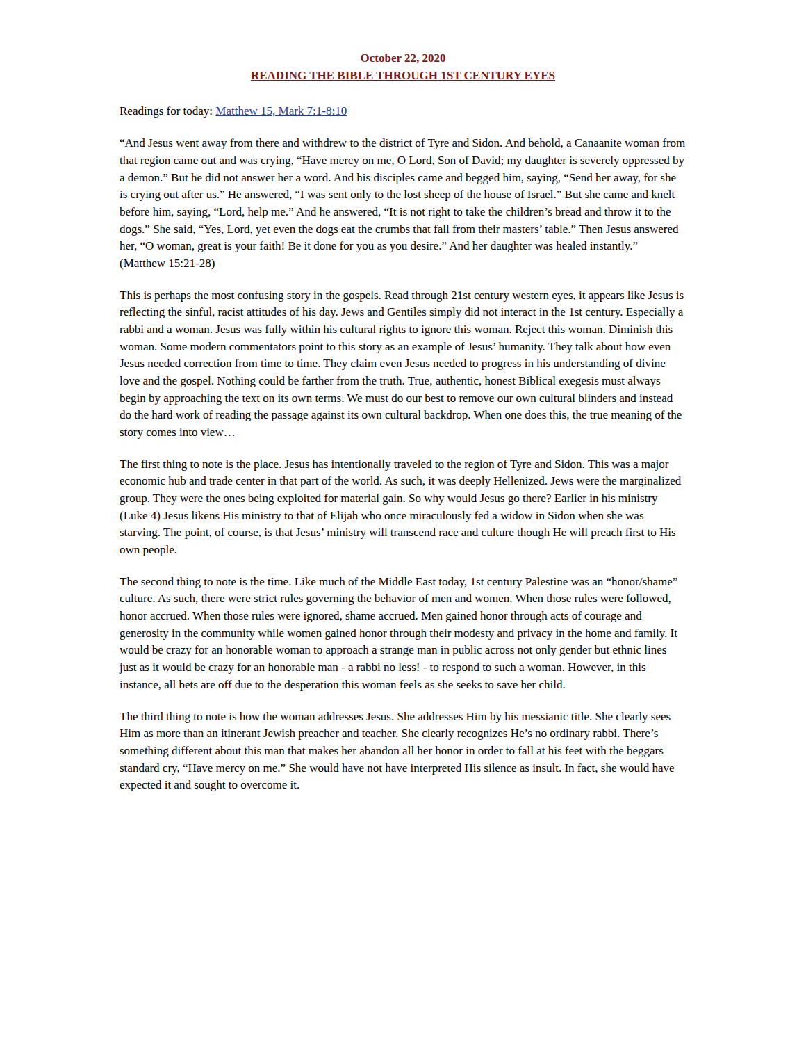October 22, 2020
Reading the Bible Through 1st Century Eyes
Readings for today: Matthew 15, Mark 7:1-8:10
“And Jesus went away from there and withdrew to the district of Tyre and Sidon. And behold, a Canaanite woman from that region came out and was crying, “Have mercy on me, O Lord, Son of David; my daughter is severely oppressed by a demon.” But he did not answer her a word. And his disciples came and begged him, saying, “Send her away, for she is crying out after us.” He answered, “I was sent only to the lost sheep of the house of Israel.” But she came and knelt before him, saying, “Lord, help me.” And he answered, “It is not right to take the children’s bread and throw it to the dogs.” She said, “Yes, Lord, yet even the dogs eat the crumbs that fall from their masters’ table.” Then Jesus answered her, “O woman, great is your faith! Be it done for you as you desire.” And her daughter was healed instantly.” (Matthew 15:21-28)
This is perhaps the most confusing story in the gospels. Read through 21st century western eyes, it appears like Jesus is reflecting the sinful, racist attitudes of his day. Jews and Gentiles simply did not interact in the 1st century. Especially a rabbi and a woman. Jesus was fully within his cultural rights to ignore this woman. Reject this woman. Diminish this woman. Some modern commentators point to this story as an example of Jesus’ humanity. They talk about how even Jesus needed correction from time to time. They claim even Jesus needed to progress in his understanding of divine love and the gospel. Nothing could be farther from the truth. True, authentic, honest Biblical exegesis must always begin by approaching the text on its own terms. We must do our best to remove our own cultural blinders and instead do the hard work of reading the passage against its own cultural backdrop. When one does this, the true meaning of the story comes into view…
The first thing to note is the place. Jesus has intentionally traveled to the region of Tyre and Sidon. This was a major economic hub and trade center in that part of the world. As such, it was deeply Hellenized. Jews were the marginalized group. They were the ones being exploited for material gain. So why would Jesus go there? Earlier in his ministry (Luke 4) Jesus likens His ministry to that of Elijah who once miraculously fed a widow in Sidon when she was starving. The point, of course, is that Jesus’ ministry will transcend race and culture though He will preach first to His own people.
The second thing to note is the time. Like much of the Middle East today, 1st century Palestine was an “honor/shame” culture. As such, there were strict rules governing the behavior of men and women. When those rules were followed, honor accrued. When those rules were ignored, shame accrued. Men gained honor through acts of courage and generosity in the community while women gained honor through their modesty and privacy in the home and family. It would be crazy for an honorable woman to approach a strange man in public across not only gender but ethnic lines just as it would be crazy for an honorable man - a rabbi no less! - to respond to such a woman. However, in this instance, all bets are off due to the desperation this woman feels as she seeks to save her child.
The third thing to note is how the woman addresses Jesus. She addresses Him by his messianic title. She clearly sees Him as more than an itinerant Jewish preacher and teacher. She clearly recognizes He’s no ordinary rabbi. There’s something different about this man that makes her abandon all her honor in order to fall at his feet with the beggars standard cry, “Have mercy on me.” She would have not have interpreted His silence as insult. In fact, she would have expected it and sought to overcome it.